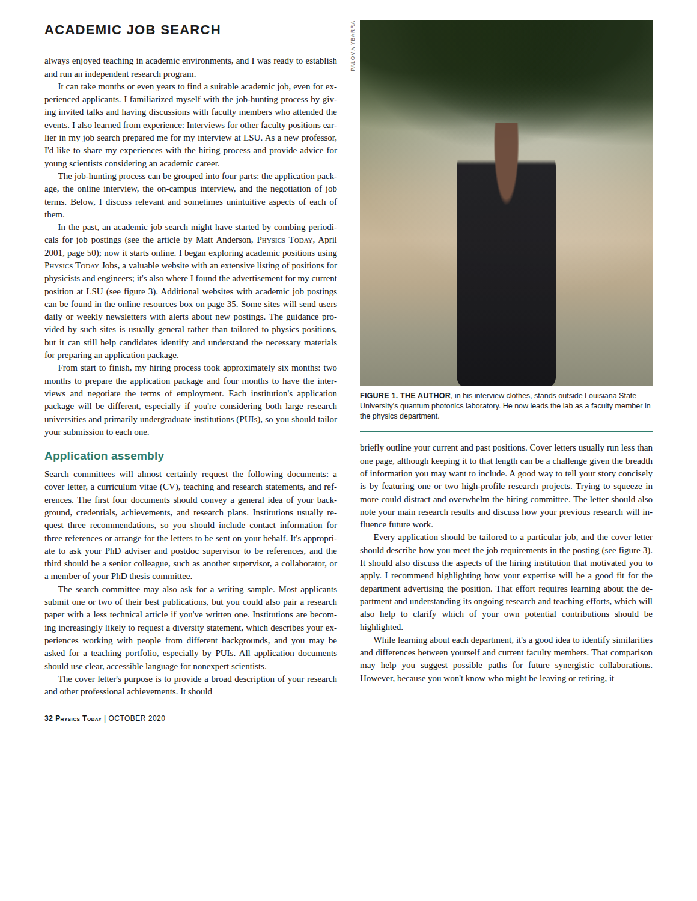Academic job search
always enjoyed teaching in academic environments, and I was ready to establish and run an independent research program.
It can take months or even years to find a suitable academic job, even for experienced applicants. I familiarized myself with the job-hunting process by giving invited talks and having discussions with faculty members who attended the events. I also learned from experience: Interviews for other faculty positions earlier in my job search prepared me for my interview at LSU. As a new professor, I'd like to share my experiences with the hiring process and provide advice for young scientists considering an academic career.
The job-hunting process can be grouped into four parts: the application package, the online interview, the on-campus interview, and the negotiation of job terms. Below, I discuss relevant and sometimes unintuitive aspects of each of them.
In the past, an academic job search might have started by combing periodicals for job postings (see the article by Matt Anderson, Physics Today, April 2001, page 50); now it starts online. I began exploring academic positions using Physics Today Jobs, a valuable website with an extensive listing of positions for physicists and engineers; it's also where I found the advertisement for my current position at LSU (see figure 3). Additional websites with academic job postings can be found in the online resources box on page 35. Some sites will send users daily or weekly newsletters with alerts about new postings. The guidance provided by such sites is usually general rather than tailored to physics positions, but it can still help candidates identify and understand the necessary materials for preparing an application package.
From start to finish, my hiring process took approximately six months: two months to prepare the application package and four months to have the interviews and negotiate the terms of employment. Each institution's application package will be different, especially if you're considering both large research universities and primarily undergraduate institutions (PUIs), so you should tailor your submission to each one.
Application assembly
Search committees will almost certainly request the following documents: a cover letter, a curriculum vitae (CV), teaching and research statements, and references. The first four documents should convey a general idea of your background, credentials, achievements, and research plans. Institutions usually request three recommendations, so you should include contact information for three references or arrange for the letters to be sent on your behalf. It's appropriate to ask your PhD adviser and postdoc supervisor to be references, and the third should be a senior colleague, such as another supervisor, a collaborator, or a member of your PhD thesis committee.
The search committee may also ask for a writing sample. Most applicants submit one or two of their best publications, but you could also pair a research paper with a less technical article if you've written one. Institutions are becoming increasingly likely to request a diversity statement, which describes your experiences working with people from different backgrounds, and you may be asked for a teaching portfolio, especially by PUIs. All application documents should use clear, accessible language for nonexpert scientists.
The cover letter's purpose is to provide a broad description of your research and other professional achievements. It should
32 Physics Today | OCTOBER 2020
Paloma Ybarra
FIGURE 1. THE AUTHOR, in his interview clothes, stands outside Louisiana State University's quantum photonics laboratory. He now leads the lab as a faculty member in the physics department.
briefly outline your current and past positions. Cover letters usually run less than one page, although keeping it to that length can be a challenge given the breadth of information you may want to include. A good way to tell your story concisely is by featuring one or two high-profile research projects. Trying to squeeze in more could distract and overwhelm the hiring committee. The letter should also note your main research results and discuss how your previous research will influence future work.
Every application should be tailored to a particular job, and the cover letter should describe how you meet the job requirements in the posting (see figure 3). It should also discuss the aspects of the hiring institution that motivated you to apply. I recommend highlighting how your expertise will be a good fit for the department advertising the position. That effort requires learning about the department and understanding its ongoing research and teaching efforts, which will also help to clarify which of your own potential contributions should be highlighted.
While learning about each department, it's a good idea to identify similarities and differences between yourself and current faculty members. That comparison may help you suggest possible paths for future synergistic collaborations. However, because you won't know who might be leaving or retiring, it